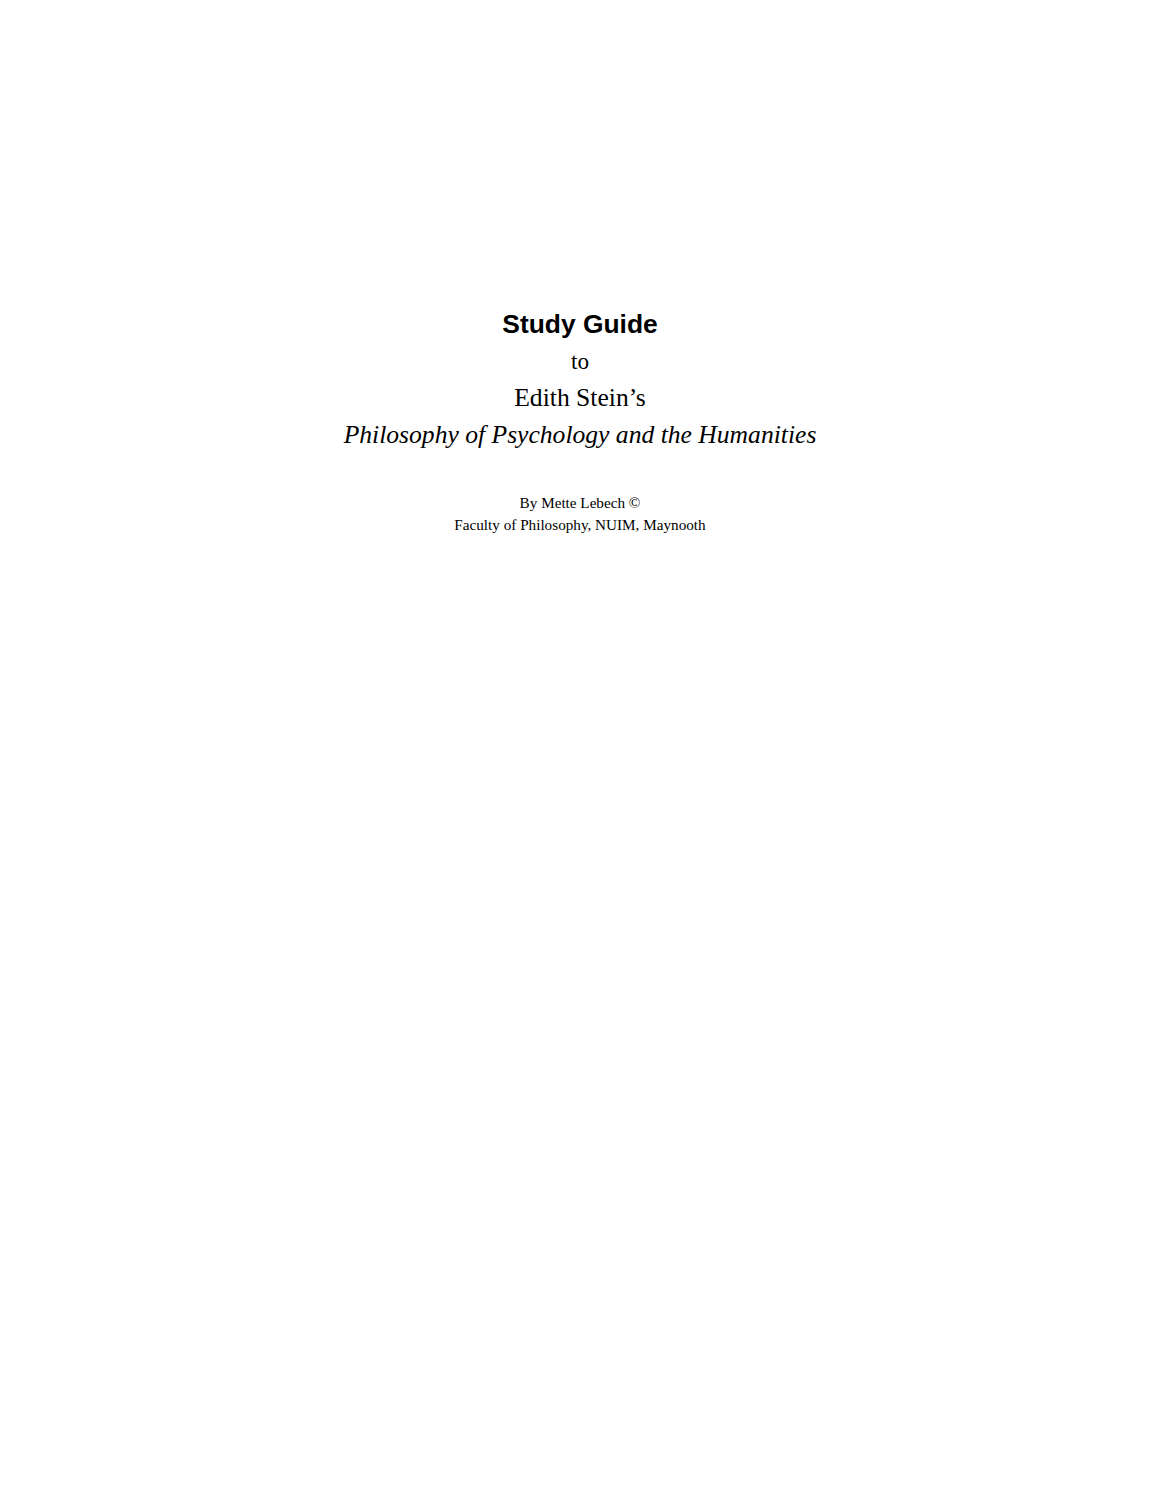Study Guide
to
Edith Stein’s
Philosophy of Psychology and the Humanities
By Mette Lebech ©
Faculty of Philosophy, NUIM, Maynooth